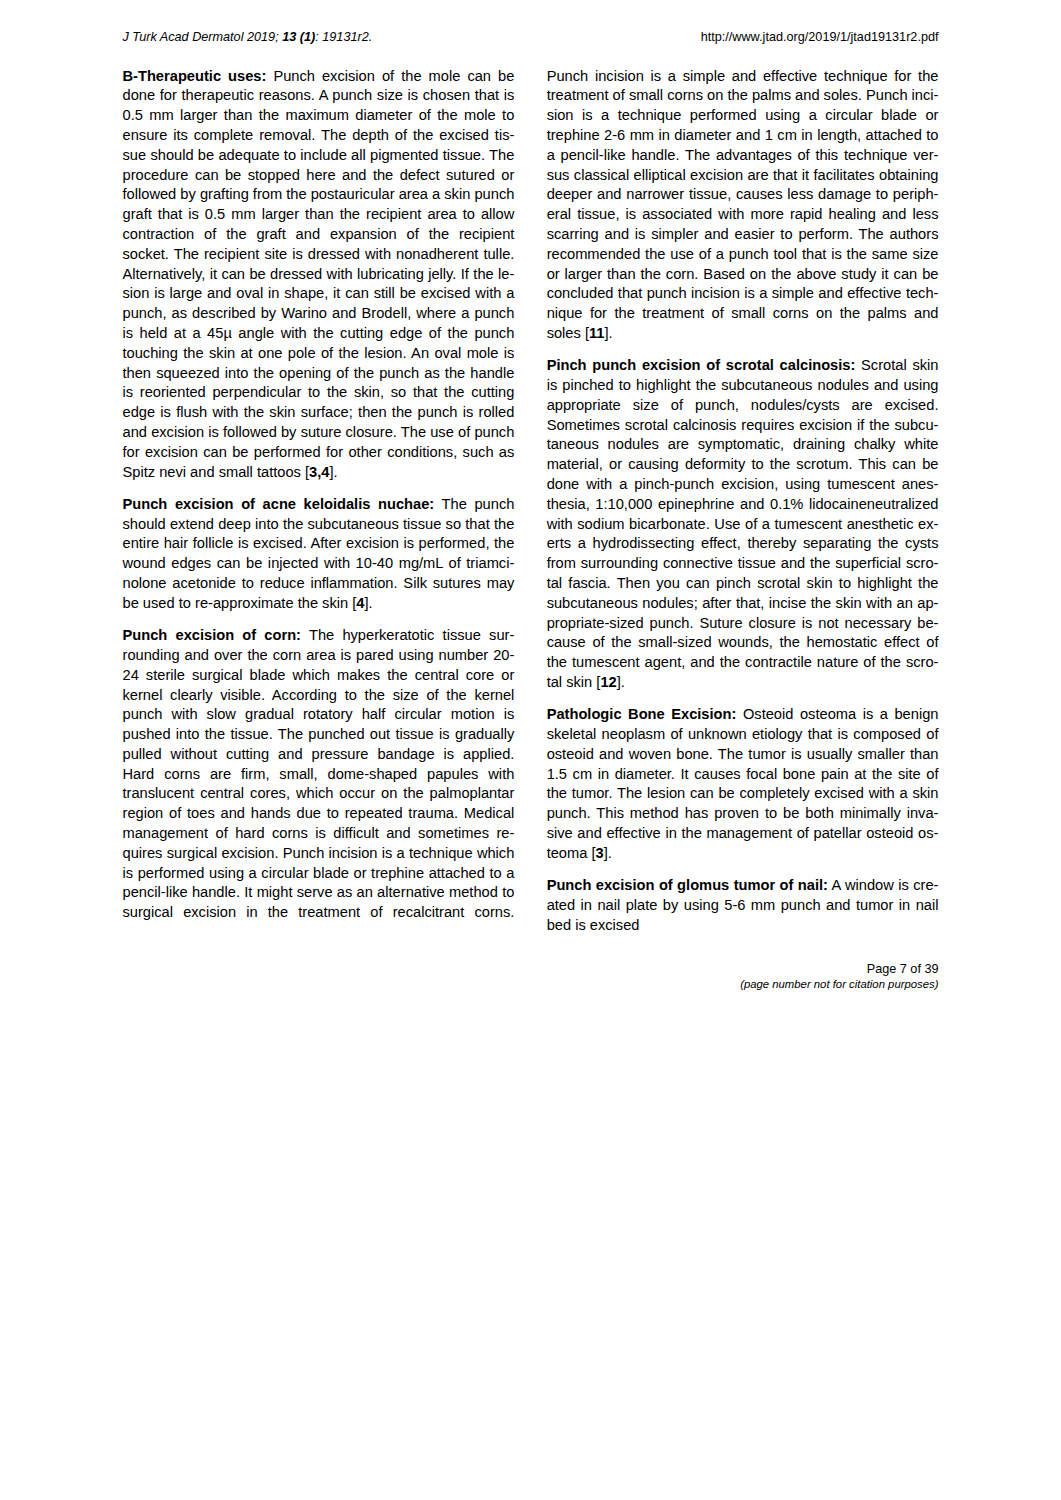J Turk Acad Dermatol 2019; 13 (1): 19131r2. http://www.jtad.org/2019/1/jtad19131r2.pdf
B-Therapeutic uses: Punch excision of the mole can be done for therapeutic reasons. A punch size is chosen that is 0.5 mm larger than the maximum diameter of the mole to ensure its complete removal. The depth of the excised tissue should be adequate to include all pigmented tissue. The procedure can be stopped here and the defect sutured or followed by grafting from the postauricular area a skin punch graft that is 0.5 mm larger than the recipient area to allow contraction of the graft and expansion of the recipient socket. The recipient site is dressed with nonadherent tulle. Alternatively, it can be dressed with lubricating jelly. If the lesion is large and oval in shape, it can still be excised with a punch, as described by Warino and Brodell, where a punch is held at a 45µ angle with the cutting edge of the punch touching the skin at one pole of the lesion. An oval mole is then squeezed into the opening of the punch as the handle is reoriented perpendicular to the skin, so that the cutting edge is flush with the skin surface; then the punch is rolled and excision is followed by suture closure. The use of punch for excision can be performed for other conditions, such as Spitz nevi and small tattoos [3,4].
Punch excision of acne keloidalis nuchae: The punch should extend deep into the subcutaneous tissue so that the entire hair follicle is excised. After excision is performed, the wound edges can be injected with 10-40 mg/mL of triamcinolone acetonide to reduce inflammation. Silk sutures may be used to re-approximate the skin [4].
Punch excision of corn: The hyperkeratotic tissue surrounding and over the corn area is pared using number 20-24 sterile surgical blade which makes the central core or kernel clearly visible. According to the size of the kernel punch with slow gradual rotatory half circular motion is pushed into the tissue. The punched out tissue is gradually pulled without cutting and pressure bandage is applied. Hard corns are firm, small, dome-shaped papules with translucent central cores, which occur on the palmoplantar region of toes and hands due to repeated trauma. Medical management of hard corns is difficult and sometimes requires surgical excision. Punch incision is a technique which is performed using a circular blade or trephine attached to a pencil-like handle. It might serve as an alternative method to surgical excision in the treatment of recalcitrant corns. Punch incision is a simple and effective technique for the treatment of small corns on the palms and soles. Punch incision is a technique performed using a circular blade or trephine 2-6 mm in diameter and 1 cm in length, attached to a pencil-like handle. The advantages of this technique versus classical elliptical excision are that it facilitates obtaining deeper and narrower tissue, causes less damage to peripheral tissue, is associated with more rapid healing and less scarring and is simpler and easier to perform. The authors recommended the use of a punch tool that is the same size or larger than the corn. Based on the above study it can be concluded that punch incision is a simple and effective technique for the treatment of small corns on the palms and soles [11].
Pinch punch excision of scrotal calcinosis: Scrotal skin is pinched to highlight the subcutaneous nodules and using appropriate size of punch, nodules/cysts are excised. Sometimes scrotal calcinosis requires excision if the subcutaneous nodules are symptomatic, draining chalky white material, or causing deformity to the scrotum. This can be done with a pinch-punch excision, using tumescent anesthesia, 1:10,000 epinephrine and 0.1% lidocaineneutralized with sodium bicarbonate. Use of a tumescent anesthetic exerts a hydrodissecting effect, thereby separating the cysts from surrounding connective tissue and the superficial scrotal fascia. Then you can pinch scrotal skin to highlight the subcutaneous nodules; after that, incise the skin with an appropriate-sized punch. Suture closure is not necessary because of the small-sized wounds, the hemostatic effect of the tumescent agent, and the contractile nature of the scrotal skin [12].
Pathologic Bone Excision: Osteoid osteoma is a benign skeletal neoplasm of unknown etiology that is composed of osteoid and woven bone. The tumor is usually smaller than 1.5 cm in diameter. It causes focal bone pain at the site of the tumor. The lesion can be completely excised with a skin punch. This method has proven to be both minimally invasive and effective in the management of patellar osteoid osteoma [3].
Punch excision of glomus tumor of nail: A window is created in nail plate by using 5-6 mm punch and tumor in nail bed is excised
Page 7 of 39
(page number not for citation purposes)